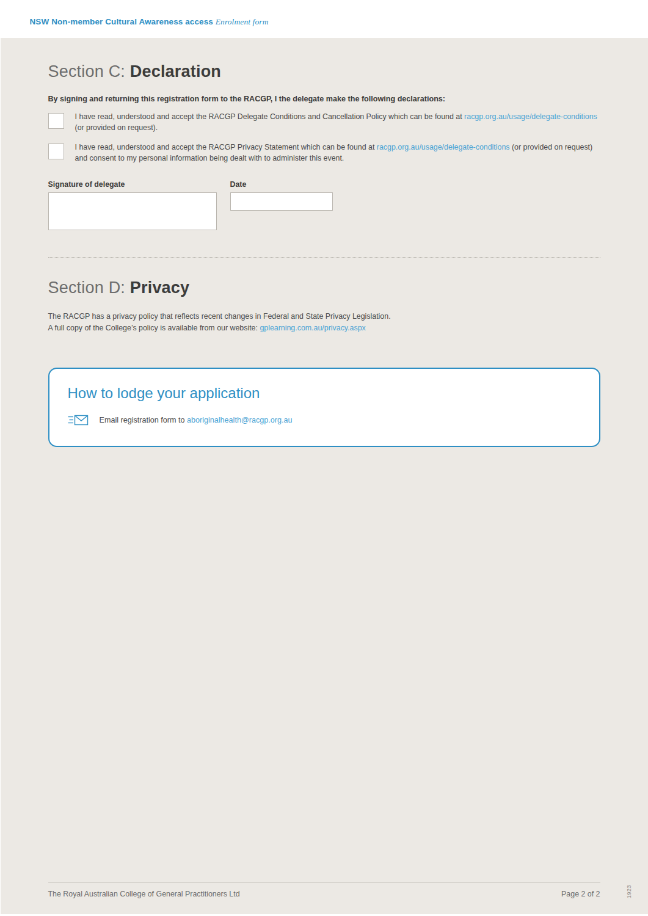NSW Non-member Cultural Awareness access Enrolment form
Section C: Declaration
By signing and returning this registration form to the RACGP, I the delegate make the following declarations:
I have read, understood and accept the RACGP Delegate Conditions and Cancellation Policy which can be found at racgp.org.au/usage/delegate-conditions (or provided on request).
I have read, understood and accept the RACGP Privacy Statement which can be found at racgp.org.au/usage/delegate-conditions (or provided on request) and consent to my personal information being dealt with to administer this event.
Signature of delegate
Date
Section D: Privacy
The RACGP has a privacy policy that reflects recent changes in Federal and State Privacy Legislation.
A full copy of the College’s policy is available from our website: gplearning.com.au/privacy.aspx
How to lodge your application
Email registration form to aboriginalhealth@racgp.org.au
The Royal Australian College of General Practitioners Ltd Page 2 of 2
1923